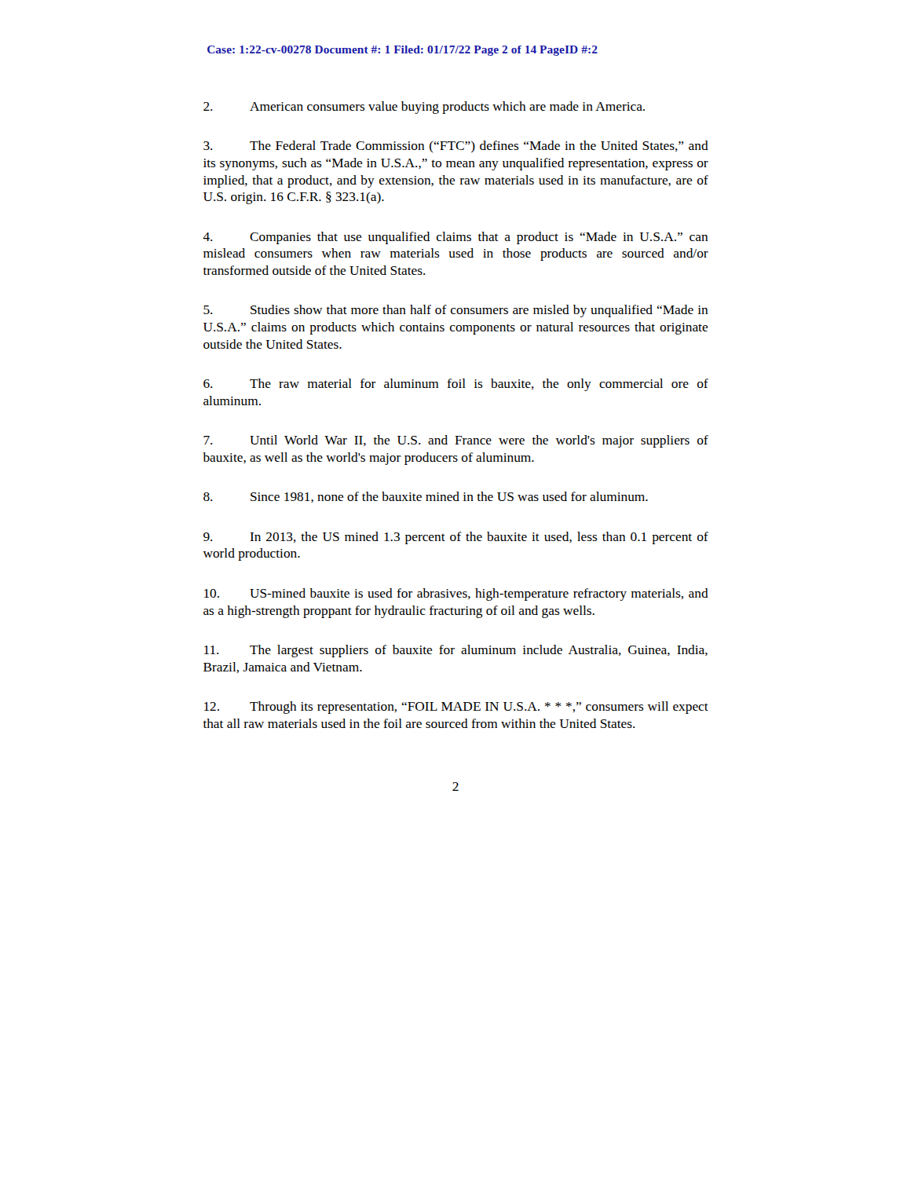Case: 1:22-cv-00278 Document #: 1 Filed: 01/17/22 Page 2 of 14 PageID #:2
2. American consumers value buying products which are made in America.
3. The Federal Trade Commission (“FTC”) defines “Made in the United States,” and its synonyms, such as “Made in U.S.A.,” to mean any unqualified representation, express or implied, that a product, and by extension, the raw materials used in its manufacture, are of U.S. origin. 16 C.F.R. § 323.1(a).
4. Companies that use unqualified claims that a product is “Made in U.S.A.” can mislead consumers when raw materials used in those products are sourced and/or transformed outside of the United States.
5. Studies show that more than half of consumers are misled by unqualified “Made in U.S.A.” claims on products which contains components or natural resources that originate outside the United States.
6. The raw material for aluminum foil is bauxite, the only commercial ore of aluminum.
7. Until World War II, the U.S. and France were the world's major suppliers of bauxite, as well as the world's major producers of aluminum.
8. Since 1981, none of the bauxite mined in the US was used for aluminum.
9. In 2013, the US mined 1.3 percent of the bauxite it used, less than 0.1 percent of world production.
10. US-mined bauxite is used for abrasives, high-temperature refractory materials, and as a high-strength proppant for hydraulic fracturing of oil and gas wells.
11. The largest suppliers of bauxite for aluminum include Australia, Guinea, India, Brazil, Jamaica and Vietnam.
12. Through its representation, “FOIL MADE IN U.S.A. * * *,” consumers will expect that all raw materials used in the foil are sourced from within the United States.
2